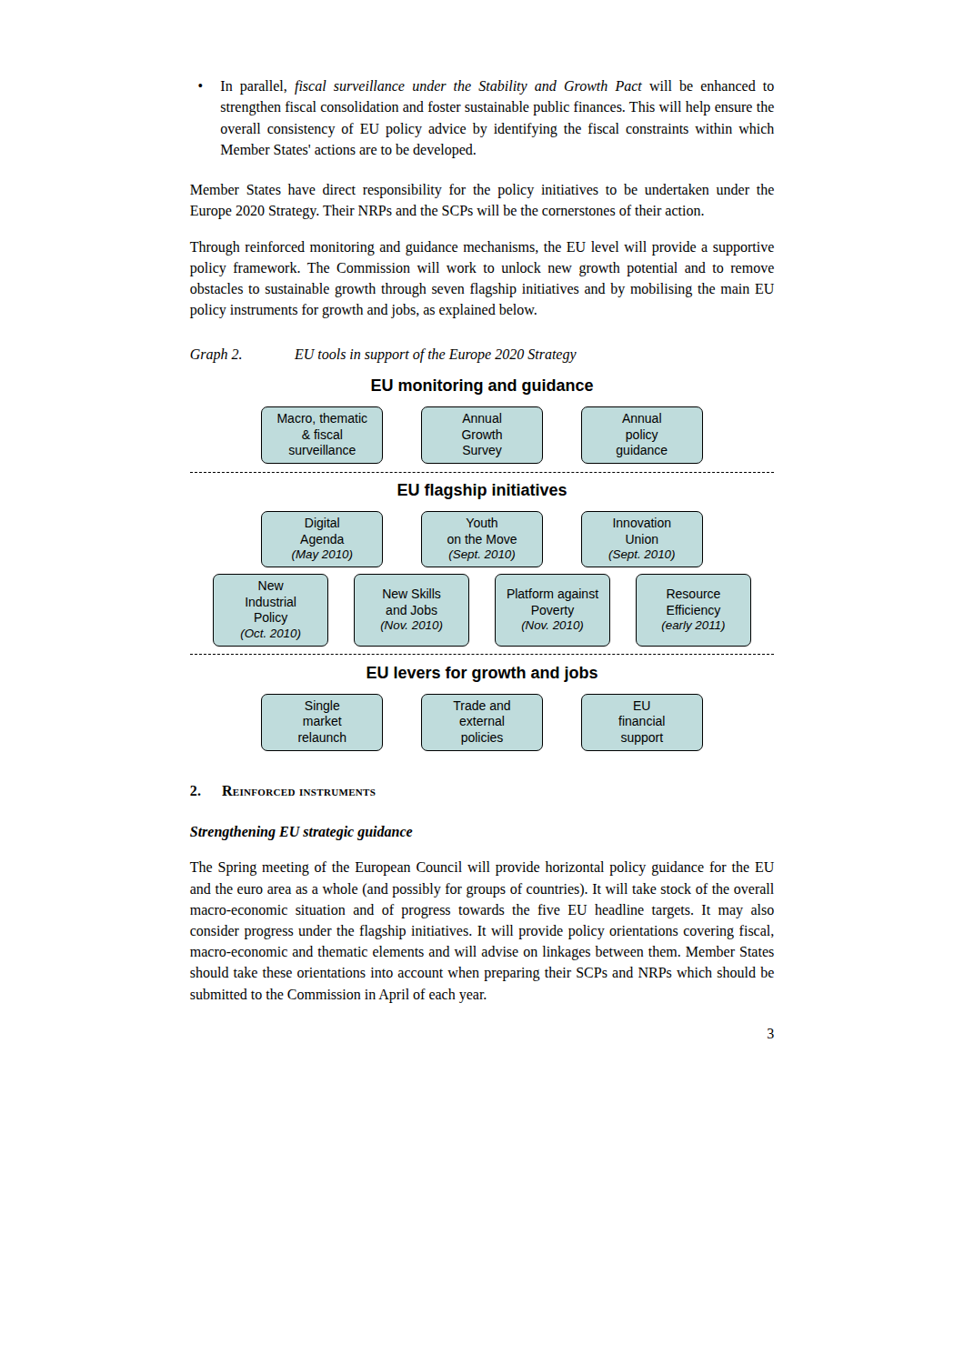In parallel, fiscal surveillance under the Stability and Growth Pact will be enhanced to strengthen fiscal consolidation and foster sustainable public finances. This will help ensure the overall consistency of EU policy advice by identifying the fiscal constraints within which Member States' actions are to be developed.
Member States have direct responsibility for the policy initiatives to be undertaken under the Europe 2020 Strategy. Their NRPs and the SCPs will be the cornerstones of their action.
Through reinforced monitoring and guidance mechanisms, the EU level will provide a supportive policy framework. The Commission will work to unlock new growth potential and to remove obstacles to sustainable growth through seven flagship initiatives and by mobilising the main EU policy instruments for growth and jobs, as explained below.
Graph 2. EU tools in support of the Europe 2020 Strategy
EU monitoring and guidance
Macro, thematic
& fiscal
surveillance
Annual
Growth
Survey
Annual
policy
guidance
EU flagship initiatives
Digital
Agenda
(May 2010)
Youth
on the Move
(Sept. 2010)
Innovation
Union
(Sept. 2010)
New
Industrial
Policy (Oct. 2010)
New Skills
and Jobs
(Nov. 2010)
Platform against
Poverty
(Nov. 2010)
Resource
Efficiency
(early 2011)
EU levers for growth and jobs
Single
market
relaunch
Trade and
external
policies
EU
financial
support
2. Reinforced instruments
Strengthening EU strategic guidance
The Spring meeting of the European Council will provide horizontal policy guidance for the EU and the euro area as a whole (and possibly for groups of countries). It will take stock of the overall macro-economic situation and of progress towards the five EU headline targets. It may also consider progress under the flagship initiatives. It will provide policy orientations covering fiscal, macro-economic and thematic elements and will advise on linkages between them. Member States should take these orientations into account when preparing their SCPs and NRPs which should be submitted to the Commission in April of each year.
3